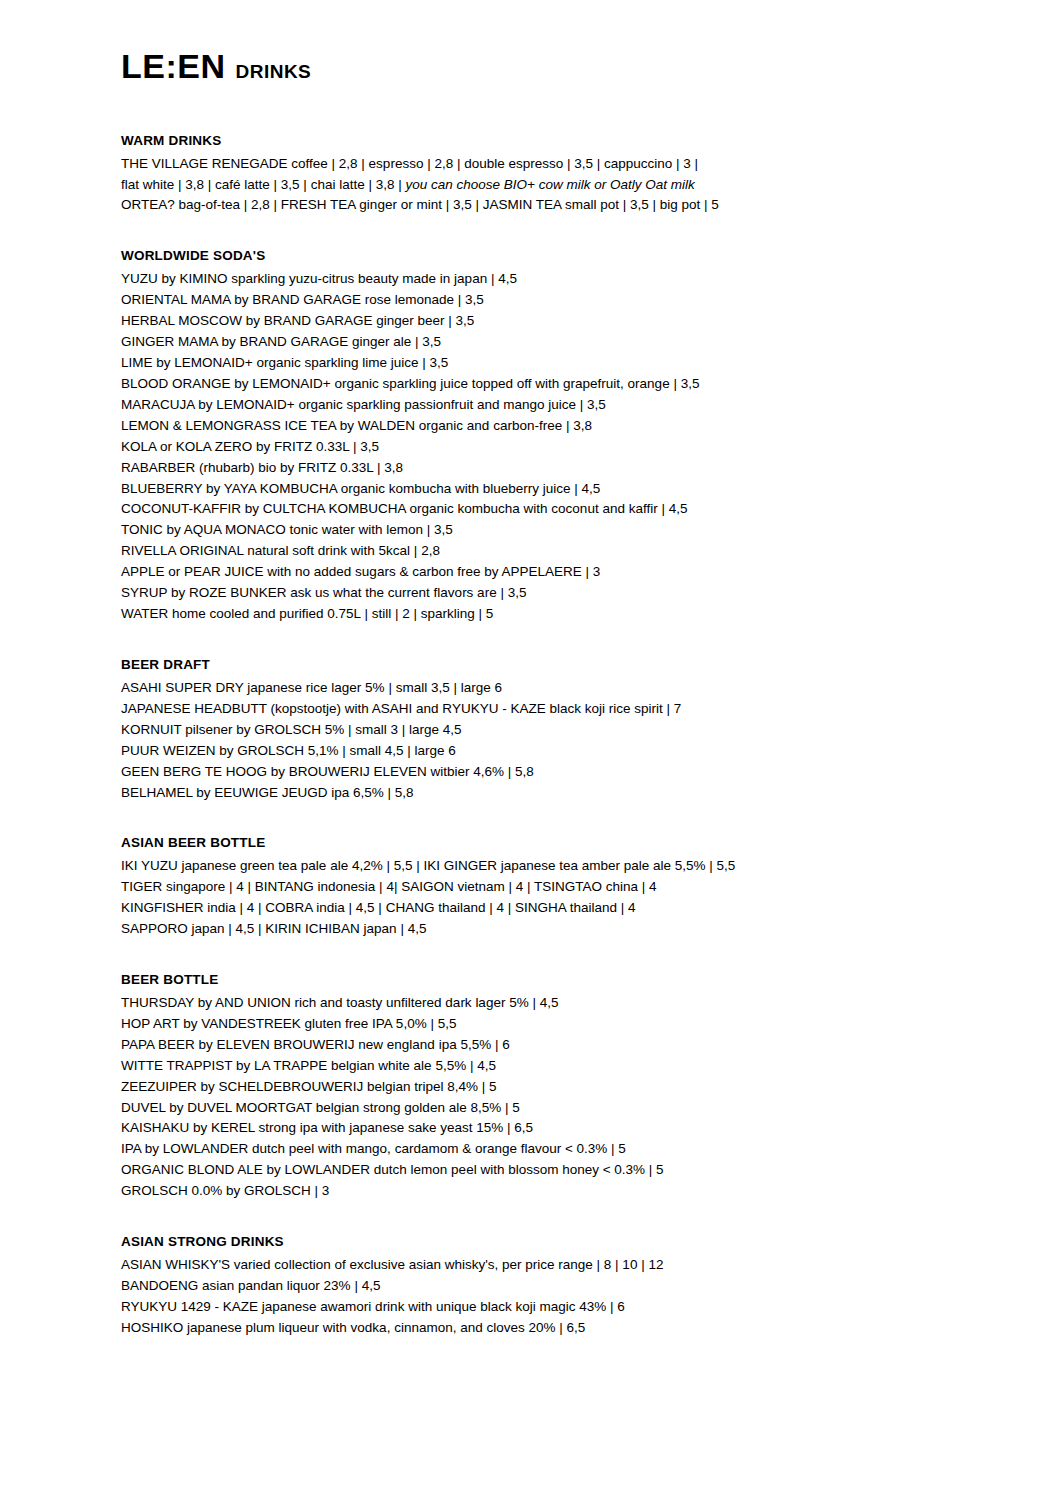LE:EN DRINKS
WARM DRINKS
THE VILLAGE RENEGADE coffee | 2,8 | espresso | 2,8 | double espresso | 3,5 | cappuccino | 3 |
flat white | 3,8 | café latte | 3,5 | chai latte | 3,8 | you can choose BIO+ cow milk or Oatly Oat milk
ORTEA? bag-of-tea | 2,8 | FRESH TEA ginger or mint | 3,5 | JASMIN TEA small pot | 3,5 | big pot | 5
WORLDWIDE SODA'S
YUZU by KIMINO sparkling yuzu-citrus beauty made in japan | 4,5
ORIENTAL MAMA by BRAND GARAGE rose lemonade | 3,5
HERBAL MOSCOW by BRAND GARAGE ginger beer | 3,5
GINGER MAMA by BRAND GARAGE ginger ale | 3,5
LIME by LEMONAID+ organic sparkling lime juice | 3,5
BLOOD ORANGE by LEMONAID+ organic sparkling juice topped off with grapefruit, orange | 3,5
MARACUJA by LEMONAID+ organic sparkling passionfruit and mango juice | 3,5
LEMON & LEMONGRASS ICE TEA by WALDEN organic and carbon-free | 3,8
KOLA or KOLA ZERO by FRITZ 0.33L | 3,5
RABARBER (rhubarb) bio by FRITZ 0.33L | 3,8
BLUEBERRY by YAYA KOMBUCHA organic kombucha with blueberry juice | 4,5
COCONUT-KAFFIR by CULTCHA KOMBUCHA organic kombucha with coconut and kaffir | 4,5
TONIC by AQUA MONACO tonic water with lemon | 3,5
RIVELLA ORIGINAL natural soft drink with 5kcal | 2,8
APPLE or PEAR JUICE with no added sugars & carbon free by APPELAERE | 3
SYRUP by ROZE BUNKER ask us what the current flavors are | 3,5
WATER home cooled and purified 0.75L | still | 2 | sparkling | 5
BEER DRAFT
ASAHI SUPER DRY japanese rice lager 5% | small 3,5 | large 6
JAPANESE HEADBUTT (kopstootje) with ASAHI and RYUKYU - KAZE black koji rice spirit | 7
KORNUIT pilsener by GROLSCH 5% | small 3 | large 4,5
PUUR WEIZEN by GROLSCH 5,1% | small 4,5 | large 6
GEEN BERG TE HOOG by BROUWERIJ ELEVEN witbier 4,6% | 5,8
BELHAMEL by EEUWIGE JEUGD ipa 6,5% | 5,8
ASIAN BEER BOTTLE
IKI YUZU japanese green tea pale ale 4,2% | 5,5 | IKI GINGER japanese tea amber pale ale 5,5% | 5,5
TIGER singapore | 4 | BINTANG indonesia | 4| SAIGON vietnam | 4 | TSINGTAO china | 4
KINGFISHER india | 4 | COBRA india | 4,5 | CHANG thailand | 4 | SINGHA thailand | 4
SAPPORO japan | 4,5 | KIRIN ICHIBAN japan | 4,5
BEER BOTTLE
THURSDAY by AND UNION rich and toasty unfiltered dark lager 5% | 4,5
HOP ART by VANDESTREEK gluten free IPA 5,0% | 5,5
PAPA BEER by ELEVEN BROUWERIJ new england ipa 5,5% | 6
WITTE TRAPPIST by LA TRAPPE belgian white ale 5,5% | 4,5
ZEEZUIPER by SCHELDEBROUWERIJ belgian tripel 8,4% | 5
DUVEL by DUVEL MOORTGAT belgian strong golden ale 8,5% | 5
KAISHAKU by KEREL strong ipa with japanese sake yeast 15% | 6,5
IPA by LOWLANDER dutch peel with mango, cardamom & orange flavour < 0.3% | 5
ORGANIC BLOND ALE by LOWLANDER dutch lemon peel with blossom honey < 0.3% | 5
GROLSCH 0.0% by GROLSCH | 3
ASIAN STRONG DRINKS
ASIAN WHISKY'S varied collection of exclusive asian whisky's, per price range | 8 | 10 | 12
BANDOENG asian pandan liquor 23% | 4,5
RYUKYU 1429 - KAZE japanese awamori drink with unique black koji magic 43% | 6
HOSHIKO japanese plum liqueur with vodka, cinnamon, and cloves 20% | 6,5